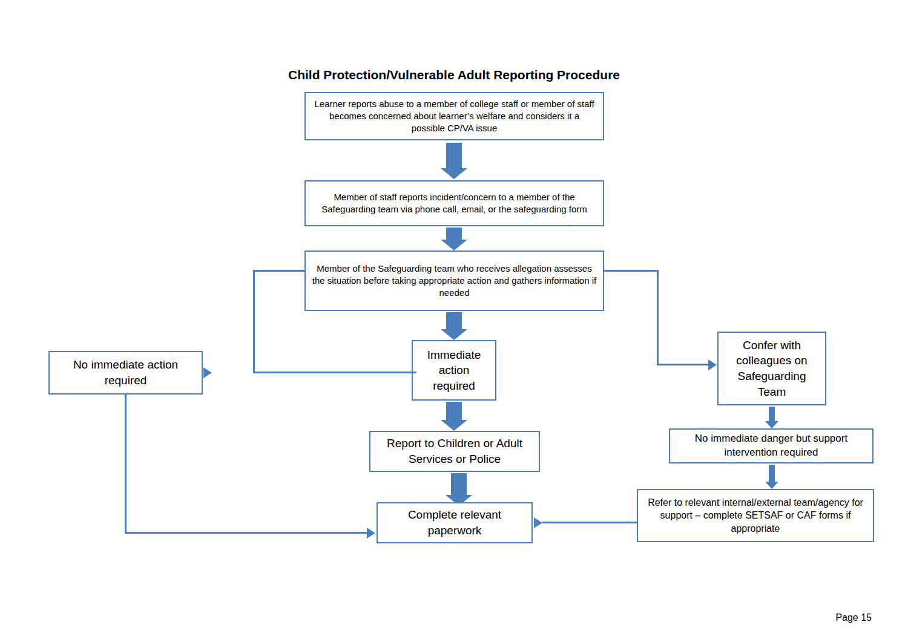Child Protection/Vulnerable Adult Reporting Procedure
Learner reports abuse to a member of college staff or member of staff becomes concerned about learner’s welfare and considers it a possible CP/VA issue
Member of staff reports incident/concern to a member of the Safeguarding team via phone call, email, or the safeguarding form
Member of the Safeguarding team who receives allegation assesses the situation before taking appropriate action and gathers information if needed
No immediate action required
Immediate action required
Confer with colleagues on Safeguarding Team
Report to Children or Adult Services or Police
No immediate danger but support intervention required
Complete relevant paperwork
Refer to relevant internal/external team/agency for support – complete SETSAF or CAF forms if appropriate
Page 15